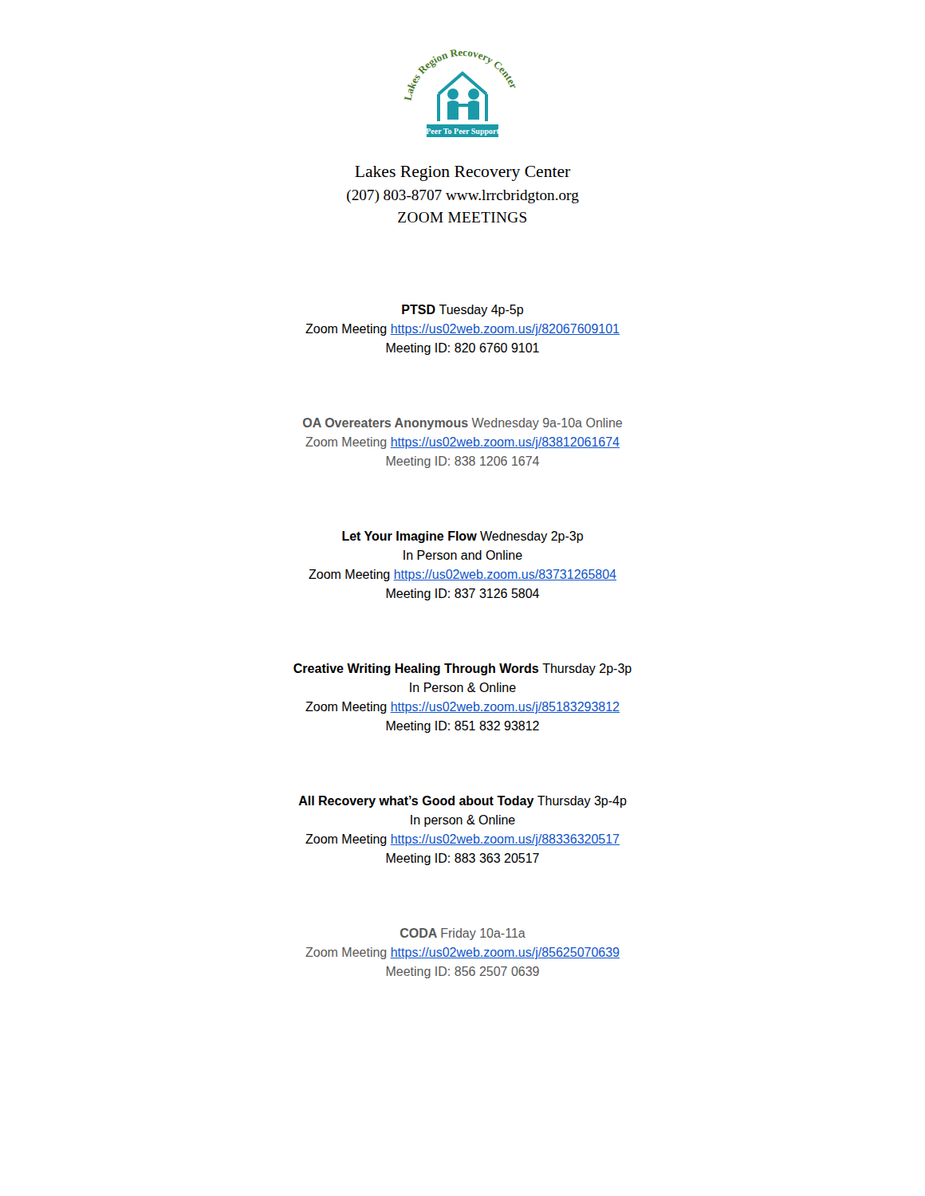Lakes Region Recovery Center — Peer To Peer Support Lakes Region Recovery Center Peer To Peer Support
Lakes Region Recovery Center
(207) 803-8707 www.lrrcbridgton.org
ZOOM MEETINGS
PTSD Tuesday 4p-5p
Zoom Meeting https://us02web.zoom.us/j/82067609101
Meeting ID: 820 6760 9101
OA Overeaters Anonymous Wednesday 9a-10a Online
Zoom Meeting https://us02web.zoom.us/j/83812061674
Meeting ID: 838 1206 1674
Let Your Imagine Flow Wednesday 2p-3p
In Person and Online
Zoom Meeting https://us02web.zoom.us/83731265804
Meeting ID: 837 3126 5804
Creative Writing Healing Through Words Thursday 2p-3p
In Person & Online
Zoom Meeting https://us02web.zoom.us/j/85183293812
Meeting ID: 851 832 93812
All Recovery what’s Good about Today Thursday 3p-4p
In person & Online
Zoom Meeting https://us02web.zoom.us/j/88336320517
Meeting ID: 883 363 20517
CODA Friday 10a-11a
Zoom Meeting https://us02web.zoom.us/j/85625070639
Meeting ID: 856 2507 0639